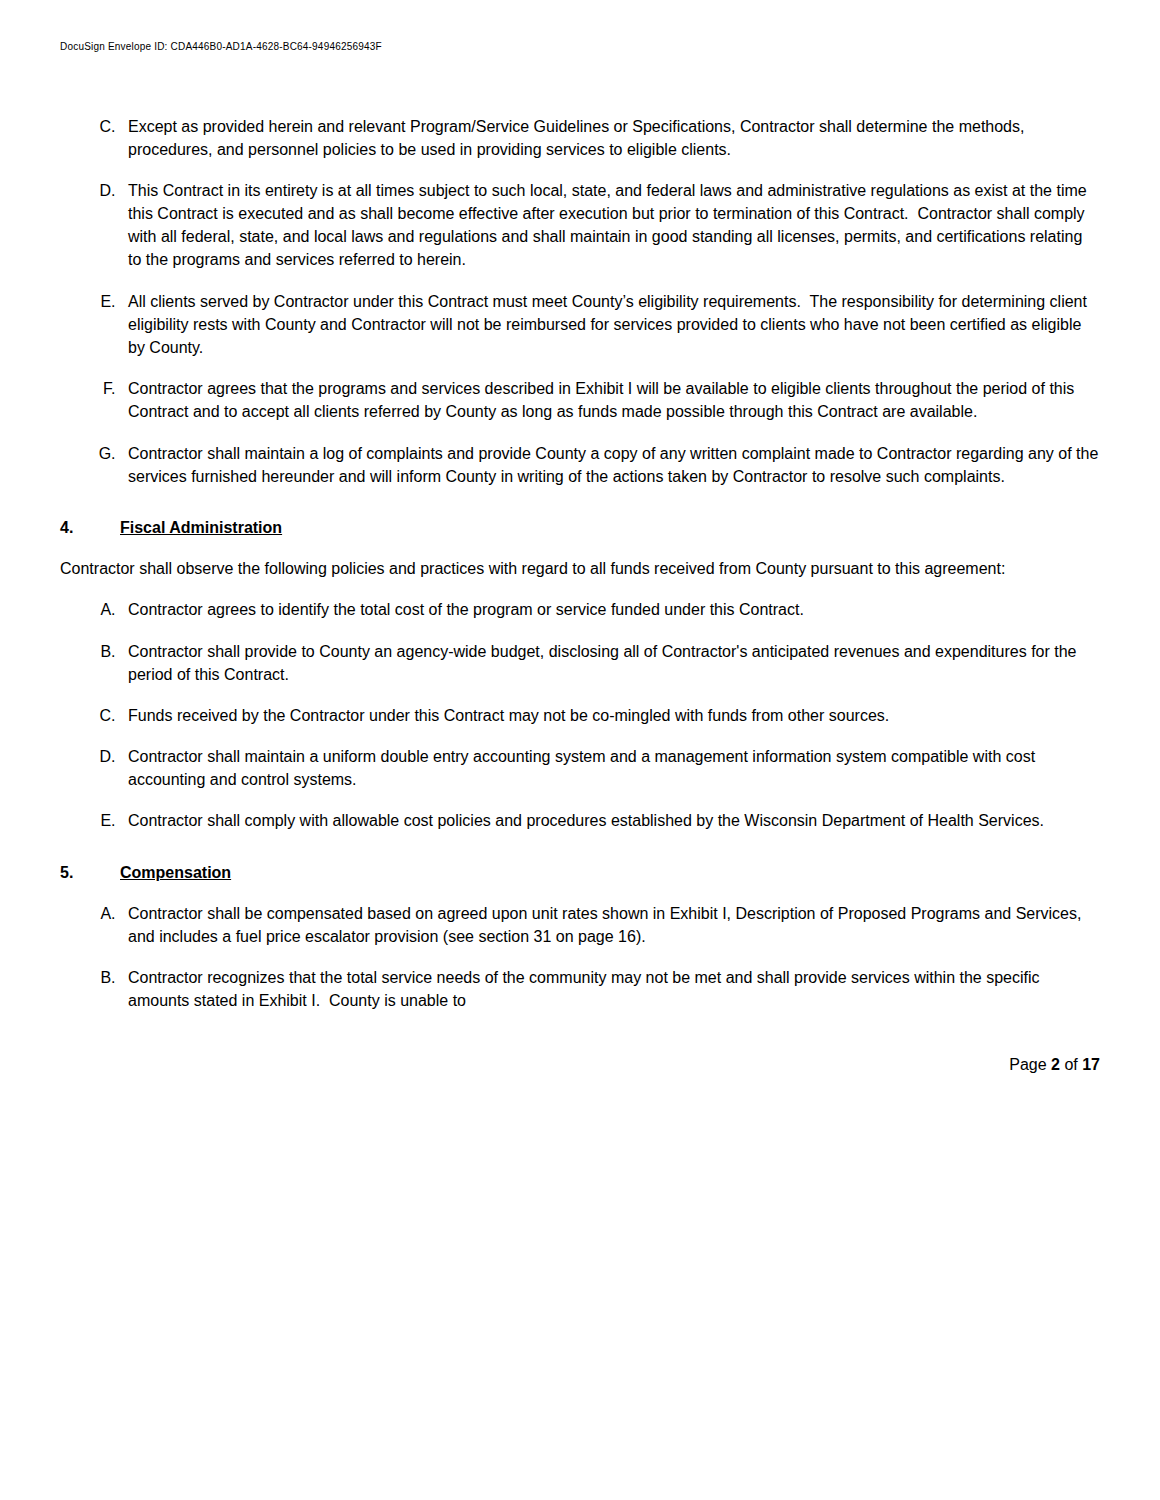DocuSign Envelope ID: CDA446B0-AD1A-4628-BC64-94946256943F
Except as provided herein and relevant Program/Service Guidelines or Specifications, Contractor shall determine the methods, procedures, and personnel policies to be used in providing services to eligible clients.
This Contract in its entirety is at all times subject to such local, state, and federal laws and administrative regulations as exist at the time this Contract is executed and as shall become effective after execution but prior to termination of this Contract. Contractor shall comply with all federal, state, and local laws and regulations and shall maintain in good standing all licenses, permits, and certifications relating to the programs and services referred to herein.
All clients served by Contractor under this Contract must meet County’s eligibility requirements. The responsibility for determining client eligibility rests with County and Contractor will not be reimbursed for services provided to clients who have not been certified as eligible by County.
Contractor agrees that the programs and services described in Exhibit I will be available to eligible clients throughout the period of this Contract and to accept all clients referred by County as long as funds made possible through this Contract are available.
Contractor shall maintain a log of complaints and provide County a copy of any written complaint made to Contractor regarding any of the services furnished hereunder and will inform County in writing of the actions taken by Contractor to resolve such complaints.
4. Fiscal Administration
Contractor shall observe the following policies and practices with regard to all funds received from County pursuant to this agreement:
Contractor agrees to identify the total cost of the program or service funded under this Contract.
Contractor shall provide to County an agency-wide budget, disclosing all of Contractor's anticipated revenues and expenditures for the period of this Contract.
Funds received by the Contractor under this Contract may not be co-mingled with funds from other sources.
Contractor shall maintain a uniform double entry accounting system and a management information system compatible with cost accounting and control systems.
Contractor shall comply with allowable cost policies and procedures established by the Wisconsin Department of Health Services.
5. Compensation
Contractor shall be compensated based on agreed upon unit rates shown in Exhibit I, Description of Proposed Programs and Services, and includes a fuel price escalator provision (see section 31 on page 16).
Contractor recognizes that the total service needs of the community may not be met and shall provide services within the specific amounts stated in Exhibit I. County is unable to
Page 2 of 17